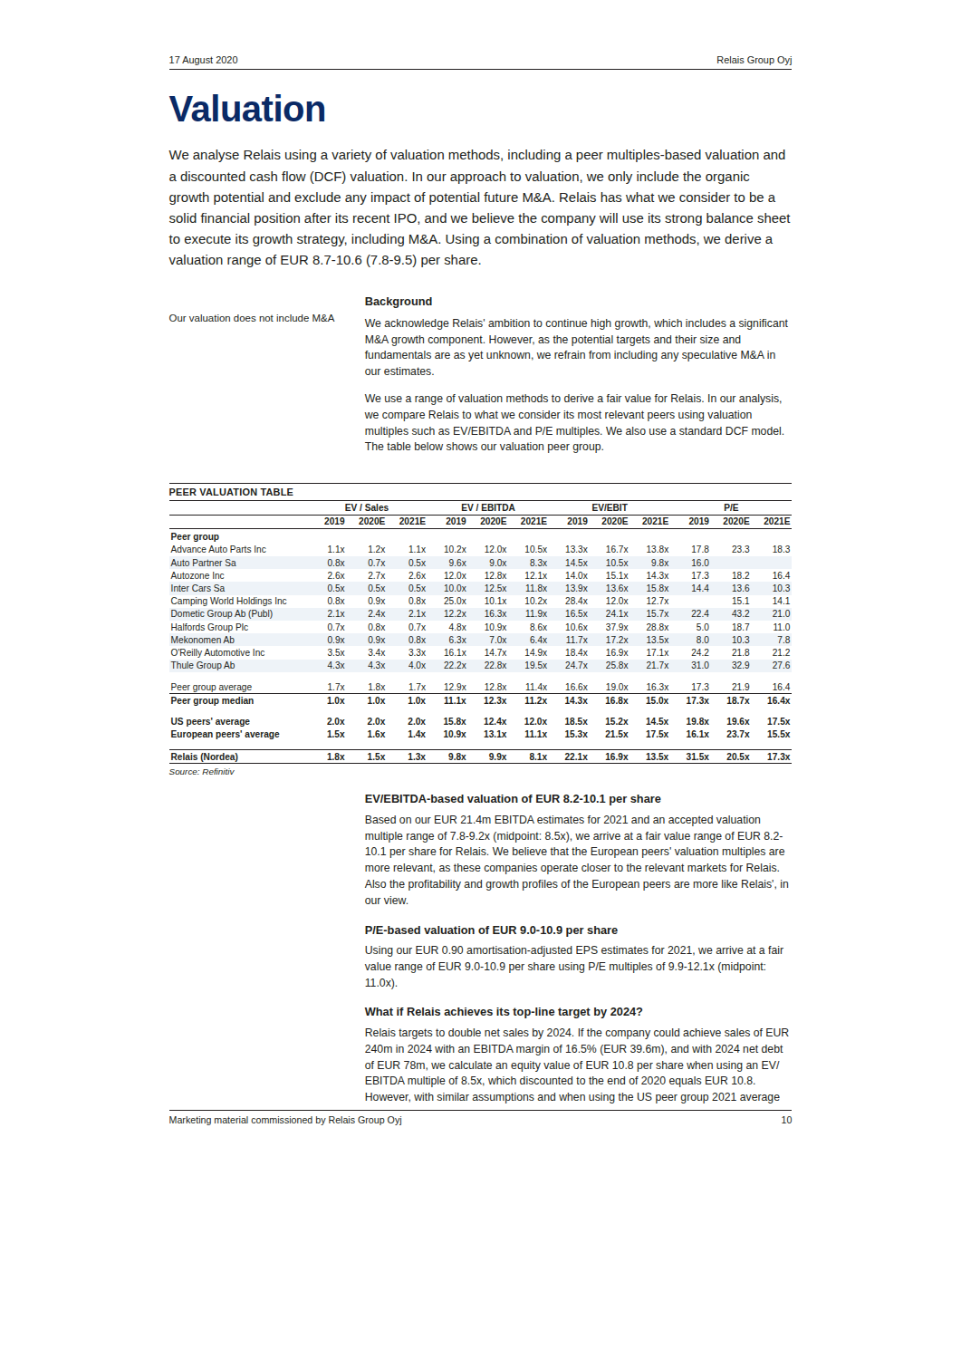17 August 2020 Relais Group Oyj
Valuation
We analyse Relais using a variety of valuation methods, including a peer multiples-based valuation and a discounted cash flow (DCF) valuation. In our approach to valuation, we only include the organic growth potential and exclude any impact of potential future M&A. Relais has what we consider to be a solid financial position after its recent IPO, and we believe the company will use its strong balance sheet to execute its growth strategy, including M&A. Using a combination of valuation methods, we derive a valuation range of EUR 8.7-10.6 (7.8-9.5) per share.
Our valuation does not include M&A
Background
We acknowledge Relais' ambition to continue high growth, which includes a significant M&A growth component. However, as the potential targets and their size and fundamentals are as yet unknown, we refrain from including any speculative M&A in our estimates.
We use a range of valuation methods to derive a fair value for Relais. In our analysis, we compare Relais to what we consider its most relevant peers using valuation multiples such as EV/EBITDA and P/E multiples. We also use a standard DCF model. The table below shows our valuation peer group.
PEER VALUATION TABLE
| | EV / Sales | EV / EBITDA | EV/EBIT | P/E |
| --- | --- | --- | --- | --- |
| | 2019 | 2020E | 2021E | 2019 | 2020E | 2021E | 2019 | 2020E | 2021E | 2019 | 2020E | 2021E |
| Peer group | | | | | | | | | | | | |
| Advance Auto Parts Inc | 1.1x | 1.2x | 1.1x | 10.2x | 12.0x | 10.5x | 13.3x | 16.7x | 13.8x | 17.8 | 23.3 | 18.3 |
| Auto Partner Sa | 0.8x | 0.7x | 0.5x | 9.6x | 9.0x | 8.3x | 14.5x | 10.5x | 9.8x | 16.0 | | |
| Autozone Inc | 2.6x | 2.7x | 2.6x | 12.0x | 12.8x | 12.1x | 14.0x | 15.1x | 14.3x | 17.3 | 18.2 | 16.4 |
| Inter Cars Sa | 0.5x | 0.5x | 0.5x | 10.0x | 12.5x | 11.8x | 13.9x | 13.6x | 15.8x | 14.4 | 13.6 | 10.3 |
| Camping World Holdings Inc | 0.8x | 0.9x | 0.8x | 25.0x | 10.1x | 10.2x | 28.4x | 12.0x | 12.7x | | 15.1 | 14.1 |
| Dometic Group Ab (Publ) | 2.1x | 2.4x | 2.1x | 12.2x | 16.3x | 11.9x | 16.5x | 24.1x | 15.7x | 22.4 | 43.2 | 21.0 |
| Halfords Group Plc | 0.7x | 0.8x | 0.7x | 4.8x | 10.9x | 8.6x | 10.6x | 37.9x | 28.8x | 5.0 | 18.7 | 11.0 |
| Mekonomen Ab | 0.9x | 0.9x | 0.8x | 6.3x | 7.0x | 6.4x | 11.7x | 17.2x | 13.5x | 8.0 | 10.3 | 7.8 |
| O'Reilly Automotive Inc | 3.5x | 3.4x | 3.3x | 16.1x | 14.7x | 14.9x | 18.4x | 16.9x | 17.1x | 24.2 | 21.8 | 21.2 |
| Thule Group Ab | 4.3x | 4.3x | 4.0x | 22.2x | 22.8x | 19.5x | 24.7x | 25.8x | 21.7x | 31.0 | 32.9 | 27.6 |
| Peer group average | 1.7x | 1.8x | 1.7x | 12.9x | 12.8x | 11.4x | 16.6x | 19.0x | 16.3x | 17.3 | 21.9 | 16.4 |
| Peer group median | 1.0x | 1.0x | 1.0x | 11.1x | 12.3x | 11.2x | 14.3x | 16.8x | 15.0x | 17.3x | 18.7x | 16.4x |
| US peers' average | 2.0x | 2.0x | 2.0x | 15.8x | 12.4x | 12.0x | 18.5x | 15.2x | 14.5x | 19.8x | 19.6x | 17.5x |
| European peers' average | 1.5x | 1.6x | 1.4x | 10.9x | 13.1x | 11.1x | 15.3x | 21.5x | 17.5x | 16.1x | 23.7x | 15.5x |
| Relais (Nordea) | 1.8x | 1.5x | 1.3x | 9.8x | 9.9x | 8.1x | 22.1x | 16.9x | 13.5x | 31.5x | 20.5x | 17.3x |
Source: Refinitiv
EV/EBITDA-based valuation of EUR 8.2-10.1 per share
Based on our EUR 21.4m EBITDA estimates for 2021 and an accepted valuation multiple range of 7.8-9.2x (midpoint: 8.5x), we arrive at a fair value range of EUR 8.2-10.1 per share for Relais. We believe that the European peers' valuation multiples are more relevant, as these companies operate closer to the relevant markets for Relais. Also the profitability and growth profiles of the European peers are more like Relais', in our view.
P/E-based valuation of EUR 9.0-10.9 per share
Using our EUR 0.90 amortisation-adjusted EPS estimates for 2021, we arrive at a fair value range of EUR 9.0-10.9 per share using P/E multiples of 9.9-12.1x (midpoint: 11.0x).
What if Relais achieves its top-line target by 2024?
Relais targets to double net sales by 2024. If the company could achieve sales of EUR 240m in 2024 with an EBITDA margin of 16.5% (EUR 39.6m), and with 2024 net debt of EUR 78m, we calculate an equity value of EUR 10.8 per share when using an EV/ EBITDA multiple of 8.5x, which discounted to the end of 2020 equals EUR 10.8. However, with similar assumptions and when using the US peer group 2021 average
Marketing material commissioned by Relais Group Oyj 10